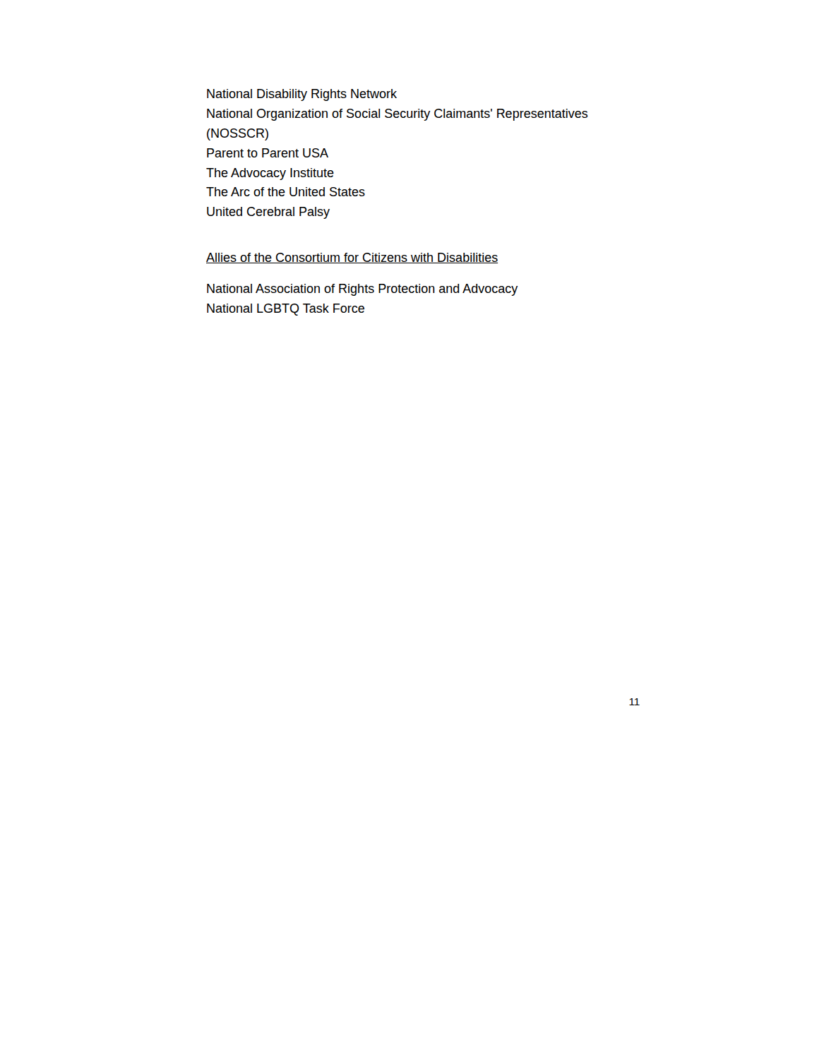National Disability Rights Network
National Organization of Social Security Claimants' Representatives (NOSSCR)
Parent to Parent USA
The Advocacy Institute
The Arc of the United States
United Cerebral Palsy
Allies of the Consortium for Citizens with Disabilities
National Association of Rights Protection and Advocacy
National LGBTQ Task Force
11